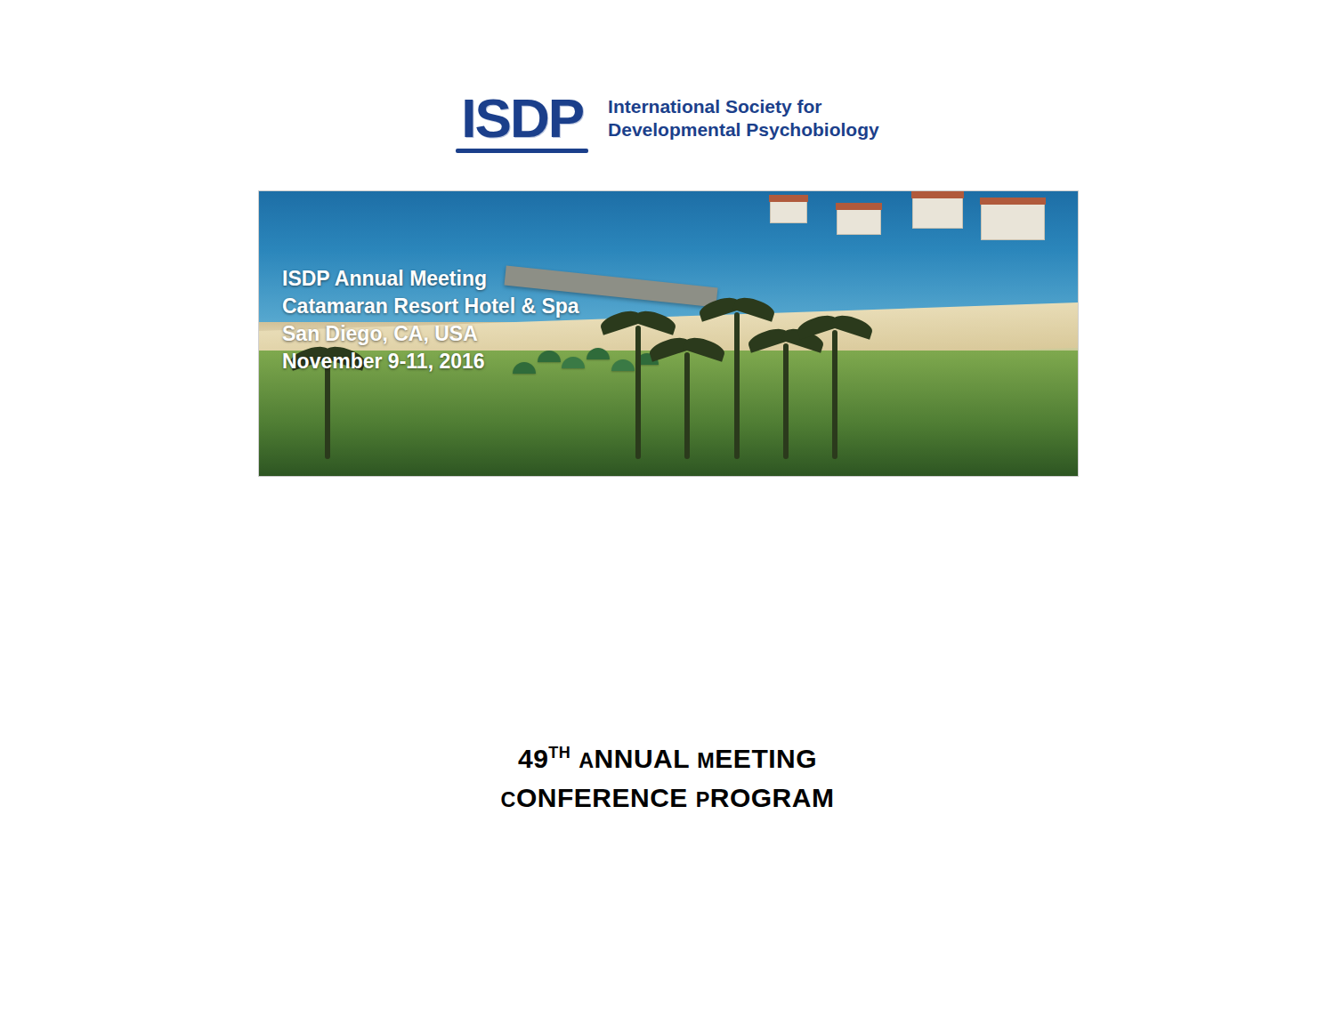ISDP
International Society for
Developmental Psychobiology
ISDP Annual Meeting
Catamaran Resort Hotel & Spa
San Diego, CA, USA
November 9-11, 2016
49TH ANNUAL MEETING
CONFERENCE PROGRAM